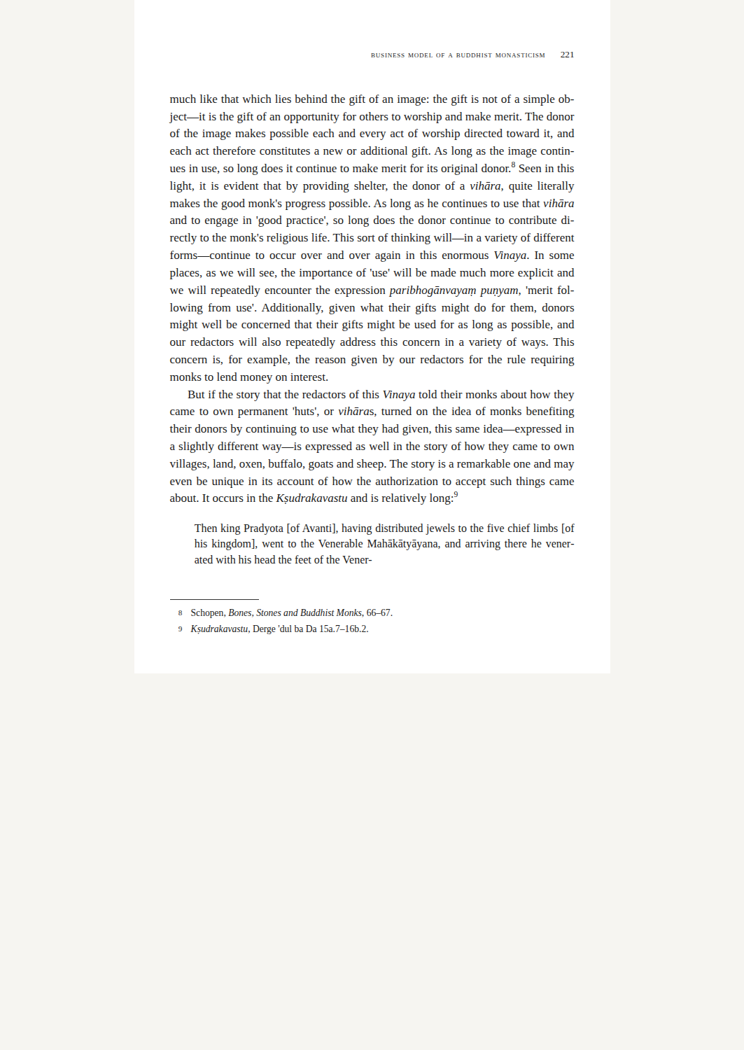Business Model of a Buddhist Monasticism221
much like that which lies behind the gift of an image: the gift is not of a simple object—it is the gift of an opportunity for others to worship and make merit. The donor of the image makes possible each and every act of worship directed toward it, and each act therefore constitutes a new or additional gift. As long as the image continues in use, so long does it continue to make merit for its original donor.8 Seen in this light, it is evident that by providing shelter, the donor of a vihāra, quite literally makes the good monk's progress possible. As long as he continues to use that vihāra and to engage in 'good practice', so long does the donor continue to contribute directly to the monk's religious life. This sort of thinking will—in a variety of different forms—continue to occur over and over again in this enormous Vinaya. In some places, as we will see, the importance of 'use' will be made much more explicit and we will repeatedly encounter the expression paribhogānvayaṃ puṇyam, 'merit following from use'. Additionally, given what their gifts might do for them, donors might well be concerned that their gifts might be used for as long as possible, and our redactors will also repeatedly address this concern in a variety of ways. This concern is, for example, the reason given by our redactors for the rule requiring monks to lend money on interest.
But if the story that the redactors of this Vinaya told their monks about how they came to own permanent 'huts', or vihāras, turned on the idea of monks benefiting their donors by continuing to use what they had given, this same idea—expressed in a slightly different way—is expressed as well in the story of how they came to own villages, land, oxen, buffalo, goats and sheep. The story is a remarkable one and may even be unique in its account of how the authorization to accept such things came about. It occurs in the Kṣudrakavastu and is relatively long:9
Then king Pradyota [of Avanti], having distributed jewels to the five chief limbs [of his kingdom], went to the Venerable Mahākātyāyana, and arriving there he venerated with his head the feet of the Vener-
8 Schopen, Bones, Stones and Buddhist Monks, 66–67.
9 Kṣudrakavastu, Derge 'dul ba Da 15a.7–16b.2.